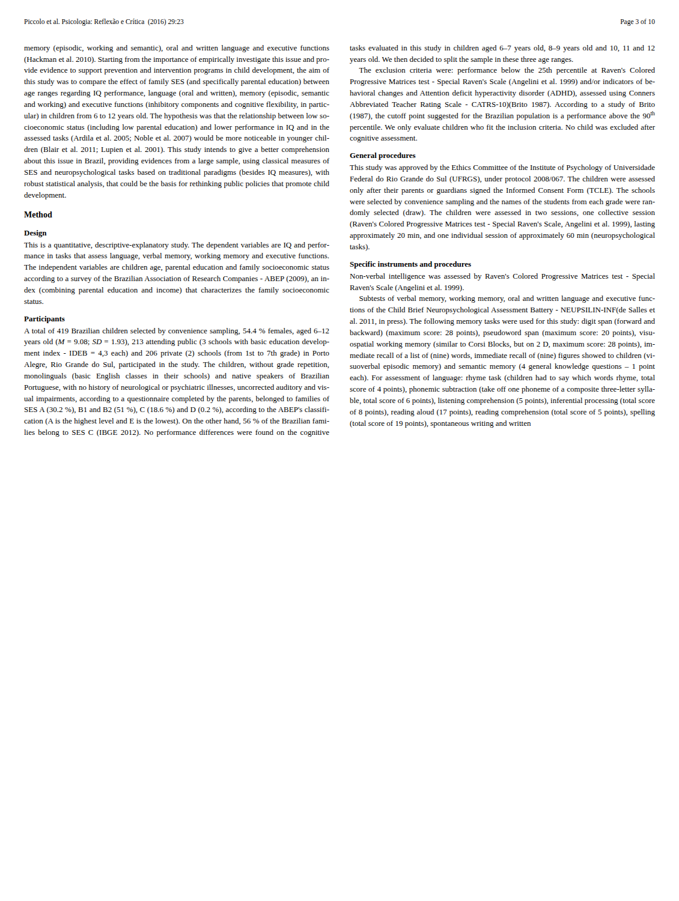Piccolo et al. Psicologia: Reflexão e Crítica (2016) 29:23 Page 3 of 10
memory (episodic, working and semantic), oral and written language and executive functions (Hackman et al. 2010). Starting from the importance of empirically investigate this issue and provide evidence to support prevention and intervention programs in child development, the aim of this study was to compare the effect of family SES (and specifically parental education) between age ranges regarding IQ performance, language (oral and written), memory (episodic, semantic and working) and executive functions (inhibitory components and cognitive flexibility, in particular) in children from 6 to 12 years old. The hypothesis was that the relationship between low socioeconomic status (including low parental education) and lower performance in IQ and in the assessed tasks (Ardila et al. 2005; Noble et al. 2007) would be more noticeable in younger children (Blair et al. 2011; Lupien et al. 2001). This study intends to give a better comprehension about this issue in Brazil, providing evidences from a large sample, using classical measures of SES and neuropsychological tasks based on traditional paradigms (besides IQ measures), with robust statistical analysis, that could be the basis for rethinking public policies that promote child development.
Method
Design
This is a quantitative, descriptive-explanatory study. The dependent variables are IQ and performance in tasks that assess language, verbal memory, working memory and executive functions. The independent variables are children age, parental education and family socioeconomic status according to a survey of the Brazilian Association of Research Companies - ABEP (2009), an index (combining parental education and income) that characterizes the family socioeconomic status.
Participants
A total of 419 Brazilian children selected by convenience sampling, 54.4 % females, aged 6–12 years old (M = 9.08; SD = 1.93), 213 attending public (3 schools with basic education development index - IDEB = 4,3 each) and 206 private (2) schools (from 1st to 7th grade) in Porto Alegre, Rio Grande do Sul, participated in the study. The children, without grade repetition, monolinguals (basic English classes in their schools) and native speakers of Brazilian Portuguese, with no history of neurological or psychiatric illnesses, uncorrected auditory and visual impairments, according to a questionnaire completed by the parents, belonged to families of SES A (30.2 %), B1 and B2 (51 %), C (18.6 %) and D (0.2 %), according to the ABEP's classification (A is the highest level and E is the lowest). On the other hand, 56 % of the Brazilian families belong to SES C (IBGE 2012). No performance differences were found on the cognitive tasks evaluated in this study in children aged 6–7 years old, 8–9 years old and 10, 11 and 12 years old. We then decided to split the sample in these three age ranges.
The exclusion criteria were: performance below the 25th percentile at Raven's Colored Progressive Matrices test - Special Raven's Scale (Angelini et al. 1999) and/or indicators of behavioral changes and Attention deficit hyperactivity disorder (ADHD), assessed using Conners Abbreviated Teacher Rating Scale - CATRS-10)(Brito 1987). According to a study of Brito (1987), the cutoff point suggested for the Brazilian population is a performance above the 90th percentile. We only evaluate children who fit the inclusion criteria. No child was excluded after cognitive assessment.
General procedures
This study was approved by the Ethics Committee of the Institute of Psychology of Universidade Federal do Rio Grande do Sul (UFRGS), under protocol 2008/067. The children were assessed only after their parents or guardians signed the Informed Consent Form (TCLE). The schools were selected by convenience sampling and the names of the students from each grade were randomly selected (draw). The children were assessed in two sessions, one collective session (Raven's Colored Progressive Matrices test - Special Raven's Scale, Angelini et al. 1999), lasting approximately 20 min, and one individual session of approximately 60 min (neuropsychological tasks).
Specific instruments and procedures
Non-verbal intelligence was assessed by Raven's Colored Progressive Matrices test - Special Raven's Scale (Angelini et al. 1999).
Subtests of verbal memory, working memory, oral and written language and executive functions of the Child Brief Neuropsychological Assessment Battery - NEUPSILIN-INF(de Salles et al. 2011, in press). The following memory tasks were used for this study: digit span (forward and backward) (maximum score: 28 points), pseudoword span (maximum score: 20 points), visuospatial working memory (similar to Corsi Blocks, but on 2 D, maximum score: 28 points), immediate recall of a list of (nine) words, immediate recall of (nine) figures showed to children (visuoverbal episodic memory) and semantic memory (4 general knowledge questions – 1 point each). For assessment of language: rhyme task (children had to say which words rhyme, total score of 4 points), phonemic subtraction (take off one phoneme of a composite three-letter syllable, total score of 6 points), listening comprehension (5 points), inferential processing (total score of 8 points), reading aloud (17 points), reading comprehension (total score of 5 points), spelling (total score of 19 points), spontaneous writing and written